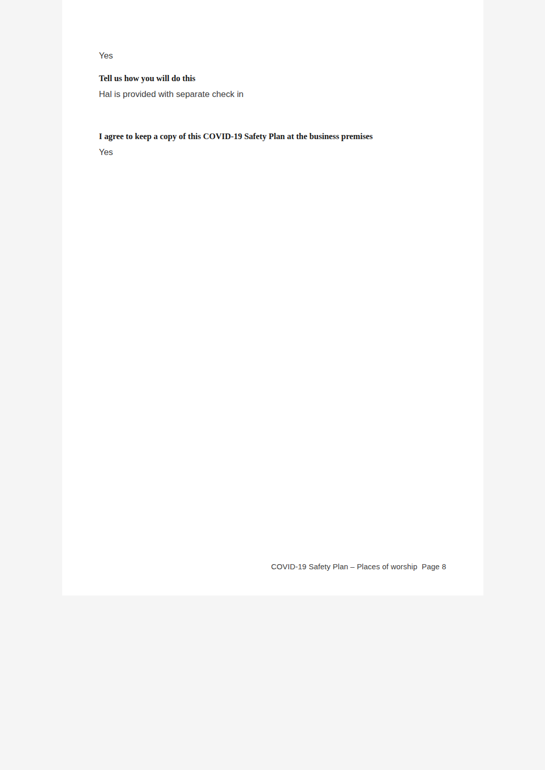Yes
Tell us how you will do this
Hal is provided with separate check in
I agree to keep a copy of this COVID-19 Safety Plan at the business premises
Yes
COVID-19 Safety Plan – Places of worship Page 8